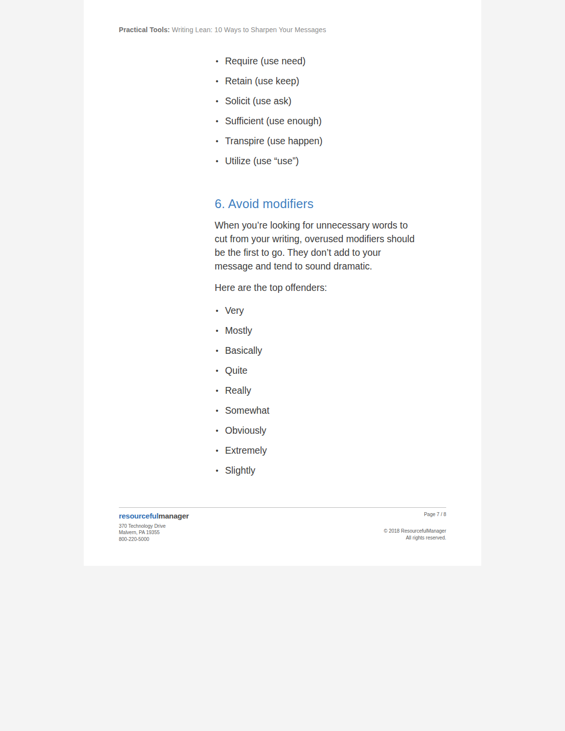Practical Tools: Writing Lean: 10 Ways to Sharpen Your Messages
Require (use need)
Retain (use keep)
Solicit (use ask)
Sufficient (use enough)
Transpire (use happen)
Utilize (use “use”)
6. Avoid modifiers
When you’re looking for unnecessary words to cut from your writing, overused modifiers should be the first to go. They don’t add to your message and tend to sound dramatic.
Here are the top offenders:
Very
Mostly
Basically
Quite
Really
Somewhat
Obviously
Extremely
Slightly
resourceful manager
370 Technology Drive
Malvern, PA 19355
800-220-5000
Page 7 / 8
© 2018 ResourcefulManager
All rights reserved.